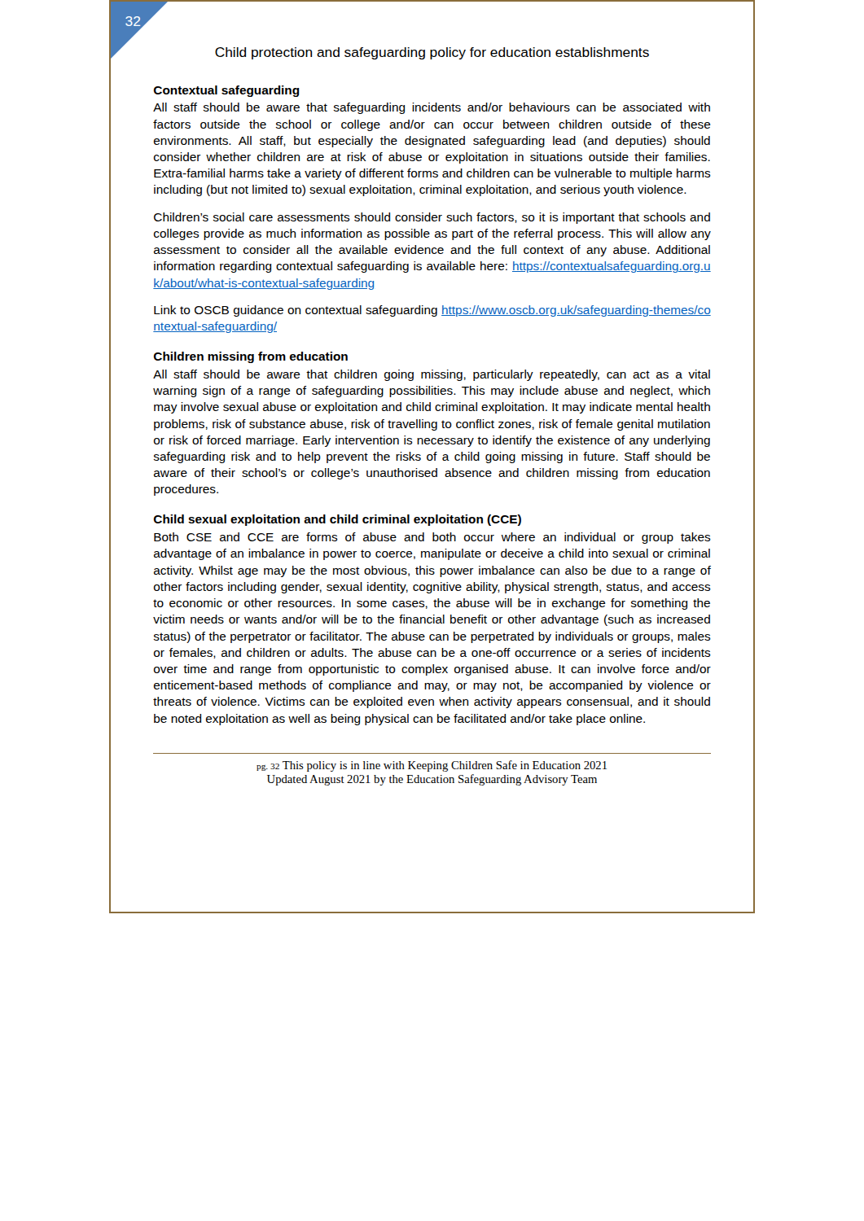32
Child protection and safeguarding policy for education establishments
Contextual safeguarding
All staff should be aware that safeguarding incidents and/or behaviours can be associated with factors outside the school or college and/or can occur between children outside of these environments. All staff, but especially the designated safeguarding lead (and deputies) should consider whether children are at risk of abuse or exploitation in situations outside their families. Extra-familial harms take a variety of different forms and children can be vulnerable to multiple harms including (but not limited to) sexual exploitation, criminal exploitation, and serious youth violence.
Children’s social care assessments should consider such factors, so it is important that schools and colleges provide as much information as possible as part of the referral process. This will allow any assessment to consider all the available evidence and the full context of any abuse. Additional information regarding contextual safeguarding is available here: https://contextualsafeguarding.org.uk/about/what-is-contextual-safeguarding
Link to OSCB guidance on contextual safeguarding https://www.oscb.org.uk/safeguarding-themes/contextual-safeguarding/
Children missing from education
All staff should be aware that children going missing, particularly repeatedly, can act as a vital warning sign of a range of safeguarding possibilities. This may include abuse and neglect, which may involve sexual abuse or exploitation and child criminal exploitation. It may indicate mental health problems, risk of substance abuse, risk of travelling to conflict zones, risk of female genital mutilation or risk of forced marriage. Early intervention is necessary to identify the existence of any underlying safeguarding risk and to help prevent the risks of a child going missing in future. Staff should be aware of their school’s or college’s unauthorised absence and children missing from education procedures.
Child sexual exploitation and child criminal exploitation (CCE)
Both CSE and CCE are forms of abuse and both occur where an individual or group takes advantage of an imbalance in power to coerce, manipulate or deceive a child into sexual or criminal activity. Whilst age may be the most obvious, this power imbalance can also be due to a range of other factors including gender, sexual identity, cognitive ability, physical strength, status, and access to economic or other resources. In some cases, the abuse will be in exchange for something the victim needs or wants and/or will be to the financial benefit or other advantage (such as increased status) of the perpetrator or facilitator. The abuse can be perpetrated by individuals or groups, males or females, and children or adults. The abuse can be a one-off occurrence or a series of incidents over time and range from opportunistic to complex organised abuse. It can involve force and/or enticement-based methods of compliance and may, or may not, be accompanied by violence or threats of violence. Victims can be exploited even when activity appears consensual, and it should be noted exploitation as well as being physical can be facilitated and/or take place online.
pg. 32 This policy is in line with Keeping Children Safe in Education 2021 Updated August 2021 by the Education Safeguarding Advisory Team